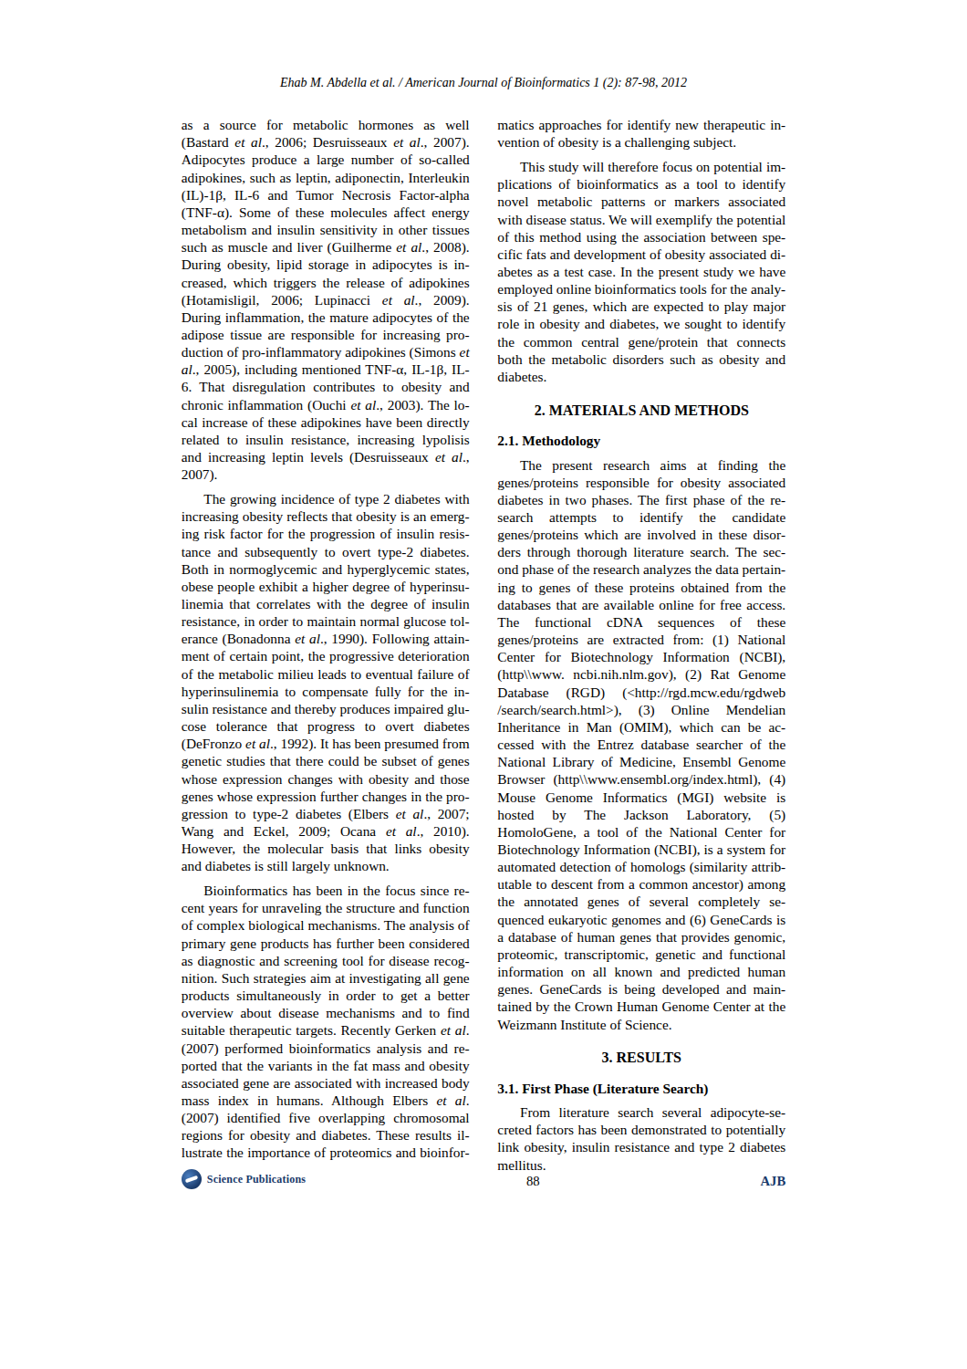Ehab M. Abdella et al. / American Journal of Bioinformatics 1 (2): 87-98, 2012
as a source for metabolic hormones as well (Bastard et al., 2006; Desruisseaux et al., 2007). Adipocytes produce a large number of so-called adipokines, such as leptin, adiponectin, Interleukin (IL)-1β, IL-6 and Tumor Necrosis Factor-alpha (TNF-α). Some of these molecules affect energy metabolism and insulin sensitivity in other tissues such as muscle and liver (Guilherme et al., 2008). During obesity, lipid storage in adipocytes is increased, which triggers the release of adipokines (Hotamisligil, 2006; Lupinacci et al., 2009). During inflammation, the mature adipocytes of the adipose tissue are responsible for increasing production of pro-inflammatory adipokines (Simons et al., 2005), including mentioned TNF-α, IL-1β, IL-6. That disregulation contributes to obesity and chronic inflammation (Ouchi et al., 2003). The local increase of these adipokines have been directly related to insulin resistance, increasing lypolisis and increasing leptin levels (Desruisseaux et al., 2007).
The growing incidence of type 2 diabetes with increasing obesity reflects that obesity is an emerging risk factor for the progression of insulin resistance and subsequently to overt type-2 diabetes. Both in normoglycemic and hyperglycemic states, obese people exhibit a higher degree of hyperinsulinemia that correlates with the degree of insulin resistance, in order to maintain normal glucose tolerance (Bonadonna et al., 1990). Following attainment of certain point, the progressive deterioration of the metabolic milieu leads to eventual failure of hyperinsulinemia to compensate fully for the insulin resistance and thereby produces impaired glucose tolerance that progress to overt diabetes (DeFronzo et al., 1992). It has been presumed from genetic studies that there could be subset of genes whose expression changes with obesity and those genes whose expression further changes in the progression to type-2 diabetes (Elbers et al., 2007; Wang and Eckel, 2009; Ocana et al., 2010). However, the molecular basis that links obesity and diabetes is still largely unknown.
Bioinformatics has been in the focus since recent years for unraveling the structure and function of complex biological mechanisms. The analysis of primary gene products has further been considered as diagnostic and screening tool for disease recognition. Such strategies aim at investigating all gene products simultaneously in order to get a better overview about disease mechanisms and to find suitable therapeutic targets. Recently Gerken et al. (2007) performed bioinformatics analysis and reported that the variants in the fat mass and obesity associated gene are associated with increased body mass index in humans. Although Elbers et al. (2007) identified five overlapping chromosomal regions for obesity and diabetes. These results illustrate the importance of proteomics and bioinformatics approaches for identify new therapeutic invention of obesity is a challenging subject.
This study will therefore focus on potential implications of bioinformatics as a tool to identify novel metabolic patterns or markers associated with disease status. We will exemplify the potential of this method using the association between specific fats and development of obesity associated diabetes as a test case. In the present study we have employed online bioinformatics tools for the analysis of 21 genes, which are expected to play major role in obesity and diabetes, we sought to identify the common central gene/protein that connects both the metabolic disorders such as obesity and diabetes.
2. MATERIALS AND METHODS
2.1. Methodology
The present research aims at finding the genes/proteins responsible for obesity associated diabetes in two phases. The first phase of the research attempts to identify the candidate genes/proteins which are involved in these disorders through thorough literature search. The second phase of the research analyzes the data pertaining to genes of these proteins obtained from the databases that are available online for free access. The functional cDNA sequences of these genes/proteins are extracted from: (1) National Center for Biotechnology Information (NCBI), (http\\www. ncbi.nih.nlm.gov), (2) Rat Genome Database (RGD) (<http://rgd.mcw.edu/rgdweb /search/search.html>), (3) Online Mendelian Inheritance in Man (OMIM), which can be accessed with the Entrez database searcher of the National Library of Medicine, Ensembl Genome Browser (http\\www.ensembl.org/index.html), (4) Mouse Genome Informatics (MGI) website is hosted by The Jackson Laboratory, (5) HomoloGene, a tool of the National Center for Biotechnology Information (NCBI), is a system for automated detection of homologs (similarity attributable to descent from a common ancestor) among the annotated genes of several completely sequenced eukaryotic genomes and (6) GeneCards is a database of human genes that provides genomic, proteomic, transcriptomic, genetic and functional information on all known and predicted human genes. GeneCards is being developed and maintained by the Crown Human Genome Center at the Weizmann Institute of Science.
3. RESULTS
3.1. First Phase (Literature Search)
From literature search several adipocyte-secreted factors has been demonstrated to potentially link obesity, insulin resistance and type 2 diabetes mellitus.
Science Publications
88
AJB